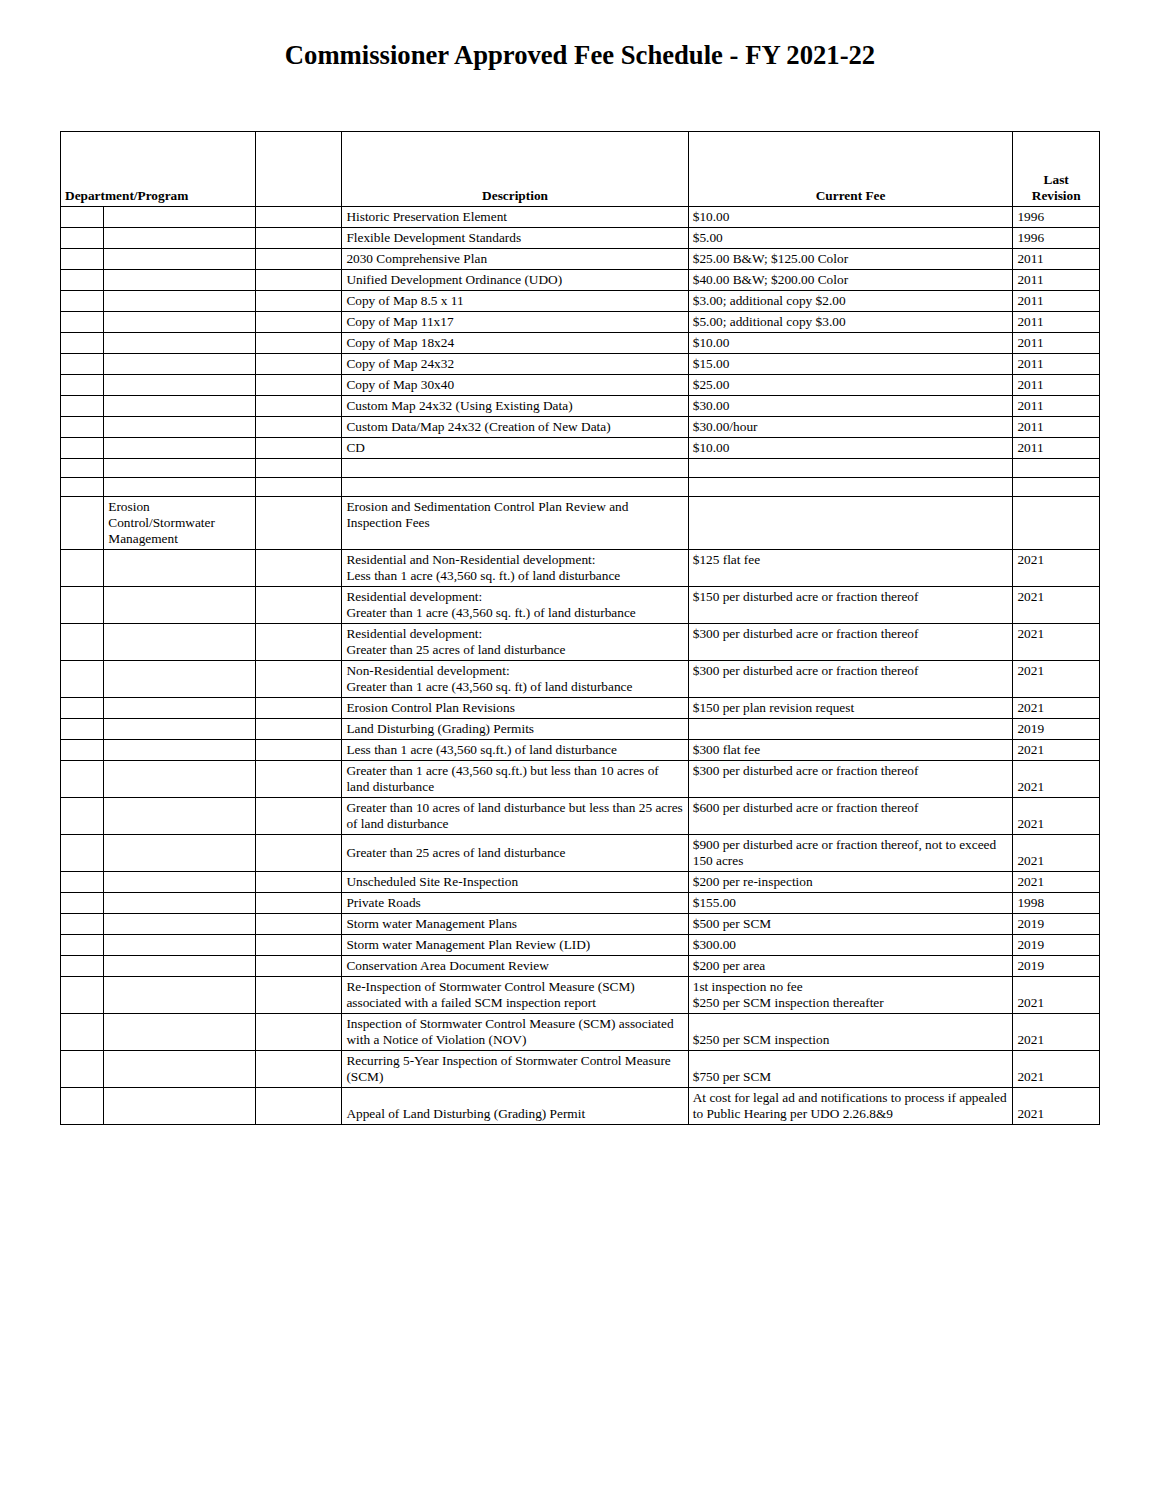Commissioner Approved Fee Schedule - FY 2021-22
| Department/Program | | Description | Current Fee | Last Revision |
| --- | --- | --- | --- | --- |
| | | | Historic Preservation Element | $10.00 | 1996 |
| | | | Flexible Development Standards | $5.00 | 1996 |
| | | | 2030 Comprehensive Plan | $25.00 B&W; $125.00 Color | 2011 |
| | | | Unified Development Ordinance (UDO) | $40.00 B&W; $200.00 Color | 2011 |
| | | | Copy of Map 8.5 x 11 | $3.00; additional copy $2.00 | 2011 |
| | | | Copy of Map 11x17 | $5.00; additional copy $3.00 | 2011 |
| | | | Copy of Map 18x24 | $10.00 | 2011 |
| | | | Copy of Map 24x32 | $15.00 | 2011 |
| | | | Copy of Map 30x40 | $25.00 | 2011 |
| | | | Custom Map 24x32 (Using Existing Data) | $30.00 | 2011 |
| | | | Custom Data/Map 24x32 (Creation of New Data) | $30.00/hour | 2011 |
| | | | CD | $10.00 | 2011 |
| | Erosion Control/Stormwater Management | | Erosion and Sedimentation Control Plan Review and Inspection Fees | | |
| | | | Residential and Non-Residential development: Less than 1 acre (43,560 sq. ft.) of land disturbance | $125 flat fee | 2021 |
| | | | Residential development: Greater than 1 acre (43,560 sq. ft.) of land disturbance | $150 per disturbed acre or fraction thereof | 2021 |
| | | | Residential development: Greater than 25 acres of land disturbance | $300 per disturbed acre or fraction thereof | 2021 |
| | | | Non-Residential development: Greater than 1 acre (43,560 sq. ft) of land disturbance | $300 per disturbed acre or fraction thereof | 2021 |
| | | | Erosion Control Plan Revisions | $150 per plan revision request | 2021 |
| | | | Land Disturbing (Grading) Permits | | 2019 |
| | | | Less than 1 acre (43,560 sq.ft.) of land disturbance | $300 flat fee | 2021 |
| | | | Greater than 1 acre (43,560 sq.ft.) but less than 10 acres of land disturbance | $300 per disturbed acre or fraction thereof | 2021 |
| | | | Greater than 10 acres of land disturbance but less than 25 acres of land disturbance | $600 per disturbed acre or fraction thereof | 2021 |
| | | | Greater than 25 acres of land disturbance | $900 per disturbed acre or fraction thereof, not to exceed 150 acres | 2021 |
| | | | Unscheduled Site Re-Inspection | $200 per re-inspection | 2021 |
| | | | Private Roads | $155.00 | 1998 |
| | | | Storm water Management Plans | $500 per SCM | 2019 |
| | | | Storm water Management Plan Review (LID) | $300.00 | 2019 |
| | | | Conservation Area Document Review | $200 per area | 2019 |
| | | | Re-Inspection of Stormwater Control Measure (SCM) associated with a failed SCM inspection report | 1st inspection no fee $250 per SCM inspection thereafter | 2021 |
| | | | Inspection of Stormwater Control Measure (SCM) associated with a Notice of Violation (NOV) | $250 per SCM inspection | 2021 |
| | | | Recurring 5-Year Inspection of Stormwater Control Measure (SCM) | $750 per SCM | 2021 |
| | | | Appeal of Land Disturbing (Grading) Permit | At cost for legal ad and notifications to process if appealed to Public Hearing per UDO 2.26.8&9 | 2021 |